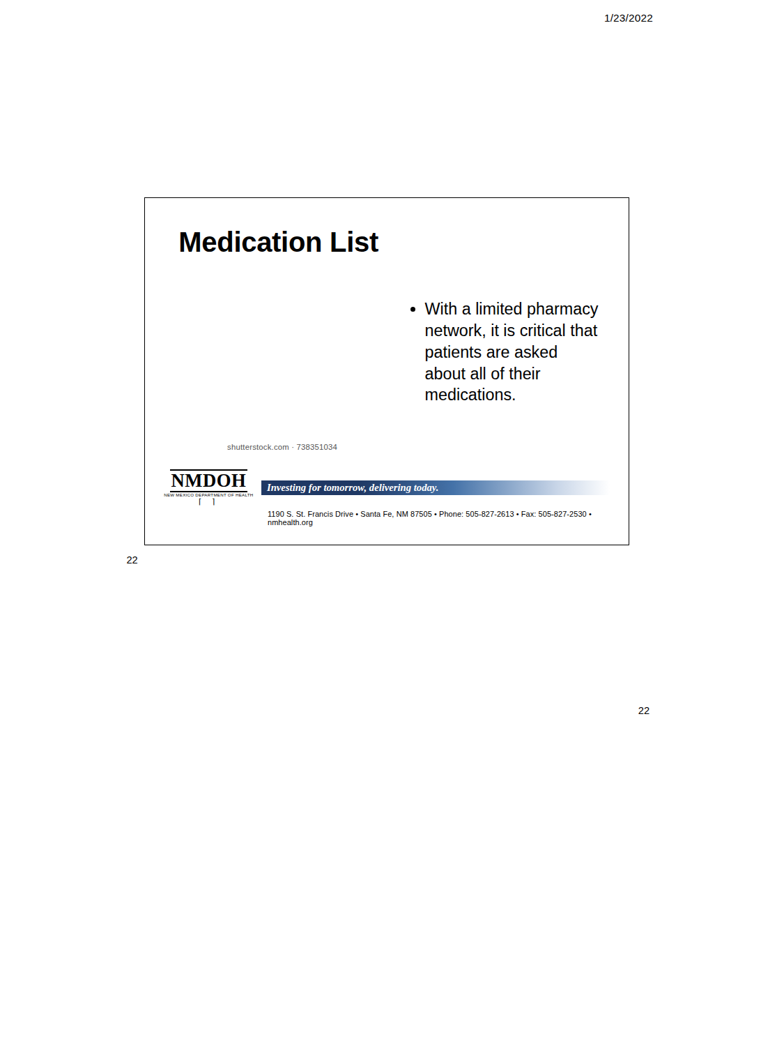1/23/2022
Medication List
shutterstock.com · 738351034
With a limited pharmacy network, it is critical that patients are asked about all of their medications.
NMDOH
NEW MEXICO DEPARTMENT OF HEALTH
⌈ ⌉
Investing for tomorrow, delivering today.
1190 S. St. Francis Drive • Santa Fe, NM 87505 • Phone: 505-827-2613 • Fax: 505-827-2530 • nmhealth.org
22
22